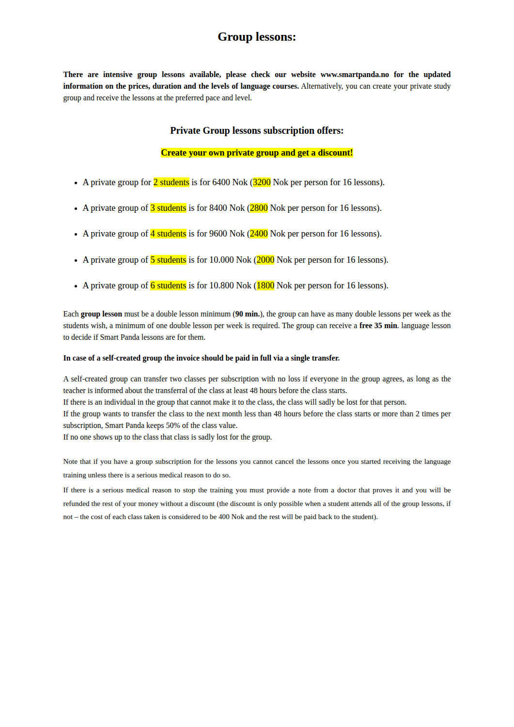Group lessons:
There are intensive group lessons available, please check our website www.smartpanda.no for the updated information on the prices, duration and the levels of language courses. Alternatively, you can create your private study group and receive the lessons at the preferred pace and level.
Private Group lessons subscription offers:
Create your own private group and get a discount!
A private group for 2 students is for 6400 Nok (3200 Nok per person for 16 lessons).
A private group of 3 students is for 8400 Nok (2800 Nok per person for 16 lessons).
A private group of 4 students is for 9600 Nok (2400 Nok per person for 16 lessons).
A private group of 5 students is for 10.000 Nok (2000 Nok per person for 16 lessons).
A private group of 6 students is for 10.800 Nok (1800 Nok per person for 16 lessons).
Each group lesson must be a double lesson minimum (90 min.), the group can have as many double lessons per week as the students wish, a minimum of one double lesson per week is required. The group can receive a free 35 min. language lesson to decide if Smart Panda lessons are for them.
In case of a self-created group the invoice should be paid in full via a single transfer.
A self-created group can transfer two classes per subscription with no loss if everyone in the group agrees, as long as the teacher is informed about the transferral of the class at least 48 hours before the class starts.
If there is an individual in the group that cannot make it to the class, the class will sadly be lost for that person.
If the group wants to transfer the class to the next month less than 48 hours before the class starts or more than 2 times per subscription, Smart Panda keeps 50% of the class value.
If no one shows up to the class that class is sadly lost for the group.
Note that if you have a group subscription for the lessons you cannot cancel the lessons once you started receiving the language training unless there is a serious medical reason to do so.
If there is a serious medical reason to stop the training you must provide a note from a doctor that proves it and you will be refunded the rest of your money without a discount (the discount is only possible when a student attends all of the group lessons, if not – the cost of each class taken is considered to be 400 Nok and the rest will be paid back to the student).